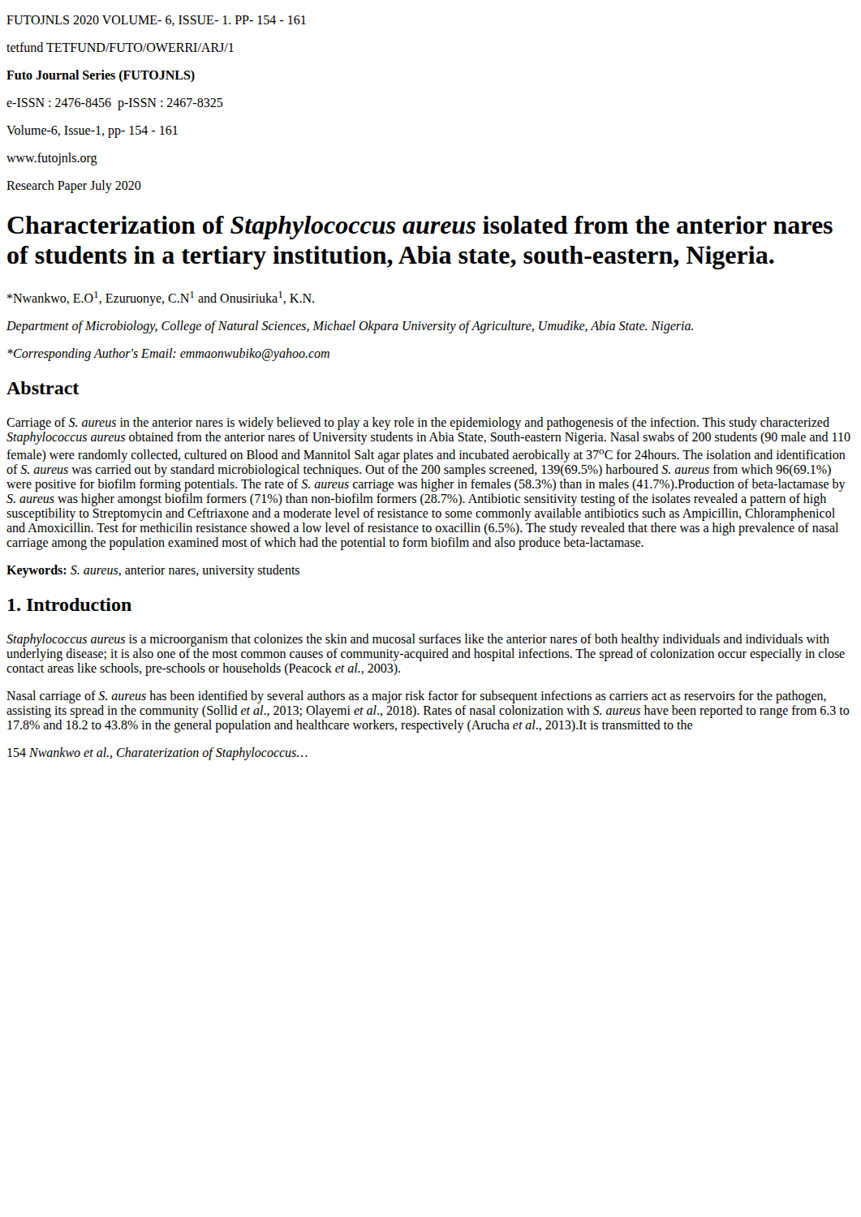FUTOJNLS 2020 VOLUME- 6, ISSUE- 1. PP- 154 - 161
tetfund TETFUND/FUTO/OWERRI/ARJ/1
Futo Journal Series (FUTOJNLS)
e-ISSN : 2476-8456 p-ISSN : 2467-8325
Volume-6, Issue-1, pp- 154 - 161
www.futojnls.org
Research Paper July 2020
Characterization of Staphylococcus aureus isolated from the anterior nares of students in a tertiary institution, Abia state, south-eastern, Nigeria.
*Nwankwo, E.O1, Ezuruonye, C.N1 and Onusiriuka1, K.N.
Department of Microbiology, College of Natural Sciences, Michael Okpara University of Agriculture, Umudike, Abia State. Nigeria.
*Corresponding Author's Email: emmaonwubiko@yahoo.com
Abstract
Carriage of S. aureus in the anterior nares is widely believed to play a key role in the epidemiology and pathogenesis of the infection. This study characterized Staphylococcus aureus obtained from the anterior nares of University students in Abia State, South-eastern Nigeria. Nasal swabs of 200 students (90 male and 110 female) were randomly collected, cultured on Blood and Mannitol Salt agar plates and incubated aerobically at 37oC for 24hours. The isolation and identification of S. aureus was carried out by standard microbiological techniques. Out of the 200 samples screened, 139(69.5%) harboured S. aureus from which 96(69.1%) were positive for biofilm forming potentials. The rate of S. aureus carriage was higher in females (58.3%) than in males (41.7%).Production of beta-lactamase by S. aureus was higher amongst biofilm formers (71%) than non-biofilm formers (28.7%). Antibiotic sensitivity testing of the isolates revealed a pattern of high susceptibility to Streptomycin and Ceftriaxone and a moderate level of resistance to some commonly available antibiotics such as Ampicillin, Chloramphenicol and Amoxicillin. Test for methicilin resistance showed a low level of resistance to oxacillin (6.5%). The study revealed that there was a high prevalence of nasal carriage among the population examined most of which had the potential to form biofilm and also produce beta-lactamase.
Keywords: S. aureus, anterior nares, university students
1. Introduction
Staphylococcus aureus is a microorganism that colonizes the skin and mucosal surfaces like the anterior nares of both healthy individuals and individuals with underlying disease; it is also one of the most common causes of community-acquired and hospital infections. The spread of colonization occur especially in close contact areas like schools, pre-schools or households (Peacock et al., 2003).
Nasal carriage of S. aureus has been identified by several authors as a major risk factor for subsequent infections as carriers act as reservoirs for the pathogen, assisting its spread in the community (Sollid et al., 2013; Olayemi et al., 2018). Rates of nasal colonization with S. aureus have been reported to range from 6.3 to 17.8% and 18.2 to 43.8% in the general population and healthcare workers, respectively (Arucha et al., 2013).It is transmitted to the
154 Nwankwo et al., Charaterization of Staphylococcus…